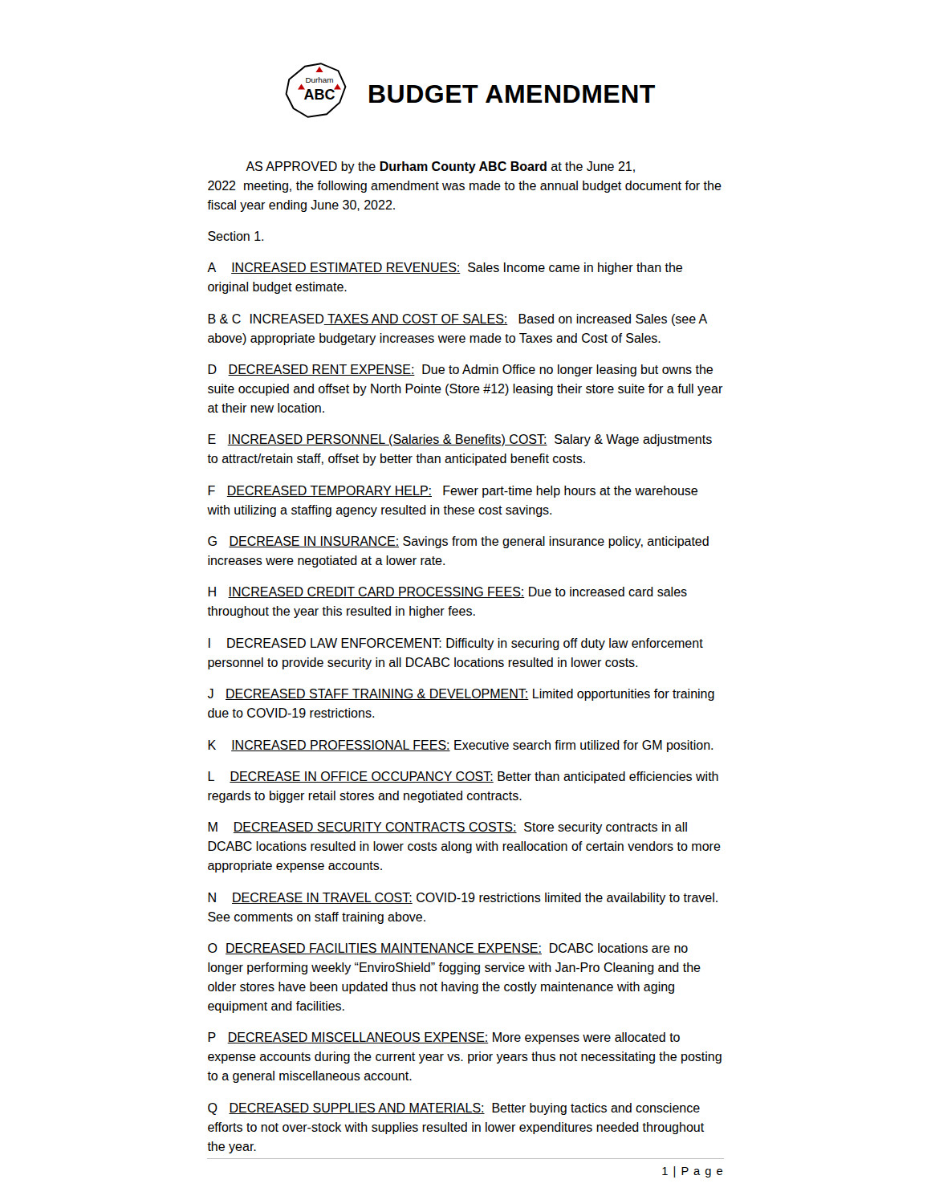Durham ABC
BUDGET AMENDMENT
AS APPROVED by the Durham County ABC Board at the June 21, 2022 meeting, the following amendment was made to the annual budget document for the fiscal year ending June 30, 2022.
Section 1.
A INCREASED ESTIMATED REVENUES: Sales Income came in higher than the original budget estimate.
B & C INCREASED TAXES AND COST OF SALES: Based on increased Sales (see A above) appropriate budgetary increases were made to Taxes and Cost of Sales.
D DECREASED RENT EXPENSE: Due to Admin Office no longer leasing but owns the suite occupied and offset by North Pointe (Store #12) leasing their store suite for a full year at their new location.
E INCREASED PERSONNEL (Salaries & Benefits) COST: Salary & Wage adjustments to attract/retain staff, offset by better than anticipated benefit costs.
F DECREASED TEMPORARY HELP: Fewer part-time help hours at the warehouse with utilizing a staffing agency resulted in these cost savings.
G DECREASE IN INSURANCE: Savings from the general insurance policy, anticipated increases were negotiated at a lower rate.
H INCREASED CREDIT CARD PROCESSING FEES: Due to increased card sales throughout the year this resulted in higher fees.
I DECREASED LAW ENFORCEMENT: Difficulty in securing off duty law enforcement personnel to provide security in all DCABC locations resulted in lower costs.
J DECREASED STAFF TRAINING & DEVELOPMENT: Limited opportunities for training due to COVID-19 restrictions.
K INCREASED PROFESSIONAL FEES: Executive search firm utilized for GM position.
L DECREASE IN OFFICE OCCUPANCY COST: Better than anticipated efficiencies with regards to bigger retail stores and negotiated contracts.
M DECREASED SECURITY CONTRACTS COSTS: Store security contracts in all DCABC locations resulted in lower costs along with reallocation of certain vendors to more appropriate expense accounts.
N DECREASE IN TRAVEL COST: COVID-19 restrictions limited the availability to travel. See comments on staff training above.
O DECREASED FACILITIES MAINTENANCE EXPENSE: DCABC locations are no longer performing weekly “EnviroShield” fogging service with Jan-Pro Cleaning and the older stores have been updated thus not having the costly maintenance with aging equipment and facilities.
P DECREASED MISCELLANEOUS EXPENSE: More expenses were allocated to expense accounts during the current year vs. prior years thus not necessitating the posting to a general miscellaneous account.
Q DECREASED SUPPLIES AND MATERIALS: Better buying tactics and conscience efforts to not over-stock with supplies resulted in lower expenditures needed throughout the year.
1 | P a g e